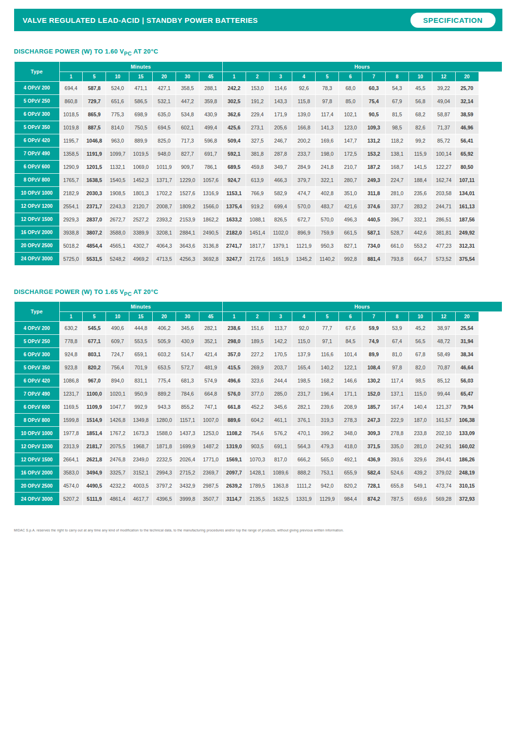Valve Regulated Lead-Acid | Standby Power Batteries
Specification
Discharge Power (W) to 1.60 Vpc at 20°C
| Type | Minutes | Hours |
| --- | --- | --- |
| 1 | 5 | 10 | 15 | 20 | 30 | 45 | 1 | 2 | 3 | 4 | 5 | 6 | 7 | 8 | 10 | 12 | 20 |
| 4 OPzV 200 | 694,4 | 587,8 | 524,0 | 471,1 | 427,1 | 358,5 | 288,1 | 242,2 | 153,0 | 114,6 | 92,6 | 78,3 | 68,0 | 60,3 | 54,3 | 45,5 | 39,22 | 25,70 |
| 5 OPzV 250 | 860,8 | 729,7 | 651,6 | 586,5 | 532,1 | 447,2 | 359,8 | 302,5 | 191,2 | 143,3 | 115,8 | 97,8 | 85,0 | 75,4 | 67,9 | 56,8 | 49,04 | 32,14 |
| 6 OPzV 300 | 1018,5 | 865,9 | 775,3 | 698,9 | 635,0 | 534,8 | 430,9 | 362,6 | 229,4 | 171,9 | 139,0 | 117,4 | 102,1 | 90,5 | 81,5 | 68,2 | 58,87 | 38,59 |
| 5 OPzV 350 | 1019,8 | 887,5 | 814,0 | 750,5 | 694,5 | 602,1 | 499,4 | 425,6 | 273,1 | 205,6 | 166,8 | 141,3 | 123,0 | 109,3 | 98,5 | 82,6 | 71,37 | 46,96 |
| 6 OPzV 420 | 1195,7 | 1046,8 | 963,0 | 889,9 | 825,0 | 717,3 | 596,8 | 509,4 | 327,5 | 246,7 | 200,2 | 169,6 | 147,7 | 131,2 | 118,2 | 99,2 | 85,72 | 56,41 |
| 7 OPzV 490 | 1358,5 | 1191,9 | 1099,7 | 1019,5 | 948,0 | 827,7 | 691,7 | 592,1 | 381,8 | 287,8 | 233,7 | 198,0 | 172,5 | 153,2 | 138,1 | 115,9 | 100,14 | 65,92 |
| 6 OPzV 600 | 1290,9 | 1201,5 | 1132,1 | 1069,0 | 1011,9 | 909,7 | 786,1 | 689,5 | 459,8 | 349,7 | 284,9 | 241,8 | 210,7 | 187,2 | 168,7 | 141,5 | 122,27 | 80,50 |
| 8 OPzV 800 | 1765,7 | 1638,5 | 1540,5 | 1452,3 | 1371,7 | 1229,0 | 1057,6 | 924,7 | 613,9 | 466,3 | 379,7 | 322,1 | 280,7 | 249,3 | 224,7 | 188,4 | 162,74 | 107,11 |
| 10 OPzV 1000 | 2182,9 | 2030,3 | 1908,5 | 1801,3 | 1702,2 | 1527,6 | 1316,9 | 1153,1 | 766,9 | 582,9 | 474,7 | 402,8 | 351,0 | 311,8 | 281,0 | 235,6 | 203,58 | 134,01 |
| 12 OPzV 1200 | 2554,1 | 2371,7 | 2243,3 | 2120,7 | 2008,7 | 1809,2 | 1566,0 | 1375,4 | 919,2 | 699,4 | 570,0 | 483,7 | 421,6 | 374,6 | 337,7 | 283,2 | 244,71 | 161,13 |
| 12 OPzV 1500 | 2929,3 | 2837,0 | 2672,7 | 2527,2 | 2393,2 | 2153,9 | 1862,2 | 1633,2 | 1088,1 | 826,5 | 672,7 | 570,0 | 496,3 | 440,5 | 396,7 | 332,1 | 286,51 | 187,56 |
| 16 OPzV 2000 | 3938,8 | 3807,2 | 3588,0 | 3389,9 | 3208,1 | 2884,1 | 2490,5 | 2182,0 | 1451,4 | 1102,0 | 896,9 | 759,9 | 661,5 | 587,1 | 528,7 | 442,6 | 381,81 | 249,92 |
| 20 OPzV 2500 | 5018,2 | 4854,4 | 4565,1 | 4302,7 | 4064,3 | 3643,6 | 3136,8 | 2741,7 | 1817,7 | 1379,1 | 1121,9 | 950,3 | 827,1 | 734,0 | 661,0 | 553,2 | 477,23 | 312,31 |
| 24 OPzV 3000 | 5725,0 | 5531,5 | 5248,2 | 4969,2 | 4713,5 | 4256,3 | 3692,8 | 3247,7 | 2172,6 | 1651,9 | 1345,2 | 1140,2 | 992,8 | 881,4 | 793,8 | 664,7 | 573,52 | 375,54 |
Discharge Power (W) to 1.65 Vpc at 20°C
| Type | Minutes | Hours |
| --- | --- | --- |
| 1 | 5 | 10 | 15 | 20 | 30 | 45 | 1 | 2 | 3 | 4 | 5 | 6 | 7 | 8 | 10 | 12 | 20 |
| 4 OPzV 200 | 630,2 | 545,5 | 490,6 | 444,8 | 406,2 | 345,6 | 282,1 | 238,6 | 151,6 | 113,7 | 92,0 | 77,7 | 67,6 | 59,9 | 53,9 | 45,2 | 38,97 | 25,54 |
| 5 OPzV 250 | 778,8 | 677,1 | 609,7 | 553,5 | 505,9 | 430,9 | 352,1 | 298,0 | 189,5 | 142,2 | 115,0 | 97,1 | 84,5 | 74,9 | 67,4 | 56,5 | 48,72 | 31,94 |
| 6 OPzV 300 | 924,8 | 803,1 | 724,7 | 659,1 | 603,2 | 514,7 | 421,4 | 357,0 | 227,2 | 170,5 | 137,9 | 116,6 | 101,4 | 89,9 | 81,0 | 67,8 | 58,49 | 38,34 |
| 5 OPzV 350 | 923,8 | 820,2 | 756,4 | 701,9 | 653,5 | 572,7 | 481,9 | 415,5 | 269,9 | 203,7 | 165,4 | 140,2 | 122,1 | 108,4 | 97,8 | 82,0 | 70,87 | 46,64 |
| 6 OPzV 420 | 1086,8 | 967,0 | 894,0 | 831,1 | 775,4 | 681,3 | 574,9 | 496,6 | 323,6 | 244,4 | 198,5 | 168,2 | 146,6 | 130,2 | 117,4 | 98,5 | 85,12 | 56,03 |
| 7 OPzV 490 | 1231,7 | 1100,0 | 1020,1 | 950,9 | 889,2 | 784,6 | 664,8 | 576,0 | 377,0 | 285,0 | 231,7 | 196,4 | 171,1 | 152,0 | 137,1 | 115,0 | 99,44 | 65,47 |
| 6 OPzV 600 | 1169,5 | 1109,9 | 1047,7 | 992,9 | 943,3 | 855,2 | 747,1 | 661,8 | 452,2 | 345,6 | 282,1 | 239,6 | 208,9 | 185,7 | 167,4 | 140,4 | 121,37 | 79,94 |
| 8 OPzV 800 | 1599,8 | 1514,9 | 1426,8 | 1349,8 | 1280,0 | 1157,1 | 1007,0 | 889,6 | 604,2 | 461,1 | 376,1 | 319,3 | 278,3 | 247,3 | 222,9 | 187,0 | 161,57 | 106,38 |
| 10 OPzV 1000 | 1977,8 | 1851,4 | 1767,2 | 1673,3 | 1588,0 | 1437,3 | 1253,0 | 1108,2 | 754,6 | 576,2 | 470,1 | 399,2 | 348,0 | 309,3 | 278,8 | 233,8 | 202,10 | 133,09 |
| 12 OPzV 1200 | 2313,9 | 2181,7 | 2075,5 | 1968,7 | 1871,8 | 1699,9 | 1487,2 | 1319,0 | 903,5 | 691,1 | 564,3 | 479,3 | 418,0 | 371,5 | 335,0 | 281,0 | 242,91 | 160,02 |
| 12 OPzV 1500 | 2664,1 | 2621,8 | 2476,8 | 2349,0 | 2232,5 | 2026,4 | 1771,0 | 1569,1 | 1070,3 | 817,0 | 666,2 | 565,0 | 492,1 | 436,9 | 393,6 | 329,6 | 284,41 | 186,26 |
| 16 OPzV 2000 | 3583,0 | 3494,9 | 3325,7 | 3152,1 | 2994,3 | 2715,2 | 2369,7 | 2097,7 | 1428,1 | 1089,6 | 888,2 | 753,1 | 655,9 | 582,4 | 524,6 | 439,2 | 379,02 | 248,19 |
| 20 OPzV 2500 | 4574,0 | 4490,5 | 4232,2 | 4003,5 | 3797,2 | 3432,9 | 2987,5 | 2639,2 | 1789,5 | 1363,8 | 1111,2 | 942,0 | 820,2 | 728,1 | 655,8 | 549,1 | 473,74 | 310,15 |
| 24 OPzV 3000 | 5207,2 | 5111,9 | 4861,4 | 4617,7 | 4396,5 | 3999,8 | 3507,7 | 3114,7 | 2135,5 | 1632,5 | 1331,9 | 1129,9 | 984,4 | 874,2 | 787,5 | 659,6 | 569,28 | 372,93 |
MIDAC S.p.A. reserves the right to carry out at any time any kind of modification to the technical data, to the manufacturing procedures and/or top the range of products, without giving previous written information.